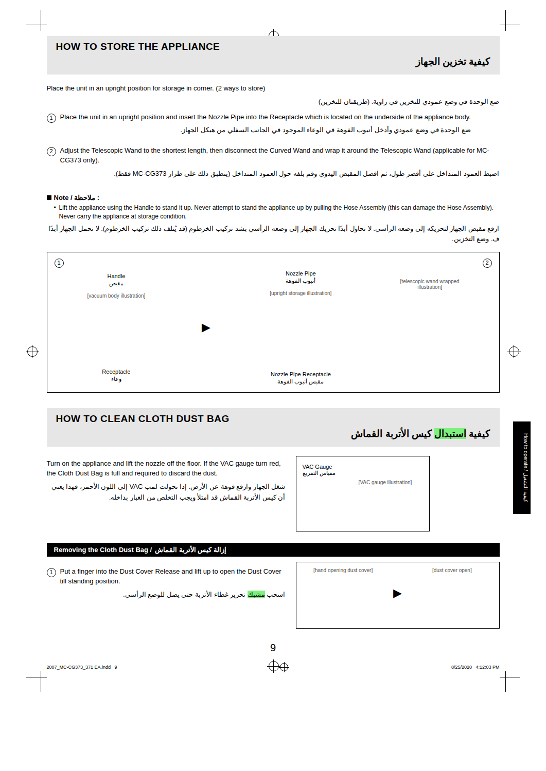How to operate / كيفية التشغيل
HOW TO STORE THE APPLIANCE
كيفية تخزين الجهاز
Place the unit in an upright position for storage in corner. (2 ways to store)
ضع الوحدة في وضع عمودي للتخزين في زاوية. (طريقتان للتخزين)
1
Place the unit in an upright position and insert the Nozzle Pipe into the Receptacle which is located on the underside of the appliance body.
ضع الوحدة في وضع عمودي وأدخل أنبوب الفوهة في الوعاء الموجود في الجانب السفلي من هيكل الجهاز.
2
Adjust the Telescopic Wand to the shortest length, then disconnect the Curved Wand and wrap it around the Telescopic Wand (applicable for MC-CG373 only).
اضبط العمود المتداخل على أقصر طول، ثم افصل المقبض اليدوي وقم بلفه حول العمود المتداخل (ينطبق ذلك على طراز MC-CG373 فقط).
Note / ملاحظة :
Lift the appliance using the Handle to stand it up. Never attempt to stand the appliance up by pulling the Hose Assembly (this can damage the Hose Assembly). Never carry the appliance at storage condition.
ارفع مقبض الجهاز لتحريكه إلى وضعه الرأسي. لا تحاول أبدًا تحريك الجهاز إلى وضعه الرأسي بشد تركيب الخرطوم (قد يُتلف ذلك تركيب الخرطوم). لا تحمل الجهاز أبدًا ف. وضع التخزين.
1 2
Handleمقبض
[vacuum body illustration]
Receptacleوعاء
▶
Nozzle Pipeأنبوب الفوهة
[upright storage illustration]
Nozzle Pipe Receptacleمقبس أنبوب الفوهة
[telescopic wand wrapped illustration]
HOW TO CLEAN CLOTH DUST BAG
كيفية استبدال كيس الأتربة القماش
Turn on the appliance and lift the nozzle off the floor. If the VAC gauge turn red, the Cloth Dust Bag is full and required to discard the dust.
شغل الجهاز وارفع فوهة عن الأرض. إذا تحولت لمب VAC إلى اللون الأحمر، فهذا يعني أن كيس الأتربة القماش قد امتلأ ويجب التخلص من الغبار بداخله.
VAC Gaugeمقياس التفريغ
[VAC gauge illustration]
Removing the Cloth Dust Bag / إزالة كيس الأتربة القماش
1
Put a finger into the Dust Cover Release and lift up to open the Dust Cover till standing position.
اسحب مشبك تحرير غطاء الأتربة حتى يصل للوضع الرأسي.
[hand opening dust cover]
▶
[dust cover open]
9
2007_MC-CG373_371 EA.indd 9 8/25/2020 4:12:03 PM